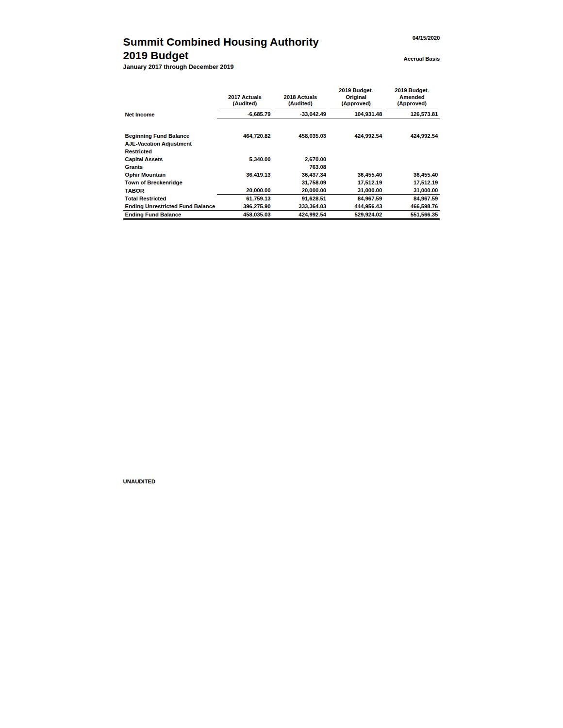Summit Combined Housing Authority
2019 Budget
January 2017 through December 2019
04/15/2020
Accrual Basis
| | 2017 Actuals (Audited) | 2018 Actuals (Audited) | 2019 Budget- Original (Approved) | 2019 Budget- Amended (Approved) |
| --- | --- | --- | --- | --- |
| Net Income | -6,685.79 | -33,042.49 | 104,931.48 | 126,573.81 |
| Beginning Fund Balance | 464,720.82 | 458,035.03 | 424,992.54 | 424,992.54 |
| AJE-Vacation Adjustment | | | | |
| Restricted | | | | |
| Capital Assets | 5,340.00 | 2,670.00 | | |
| Grants | | 763.08 | | |
| Ophir Mountain | 36,419.13 | 36,437.34 | 36,455.40 | 36,455.40 |
| Town of Breckenridge | | 31,758.09 | 17,512.19 | 17,512.19 |
| TABOR | 20,000.00 | 20,000.00 | 31,000.00 | 31,000.00 |
| Total Restricted | 61,759.13 | 91,628.51 | 84,967.59 | 84,967.59 |
| Ending Unrestricted Fund Balance | 396,275.90 | 333,364.03 | 444,956.43 | 466,598.76 |
| Ending Fund Balance | 458,035.03 | 424,992.54 | 529,924.02 | 551,566.35 |
UNAUDITED